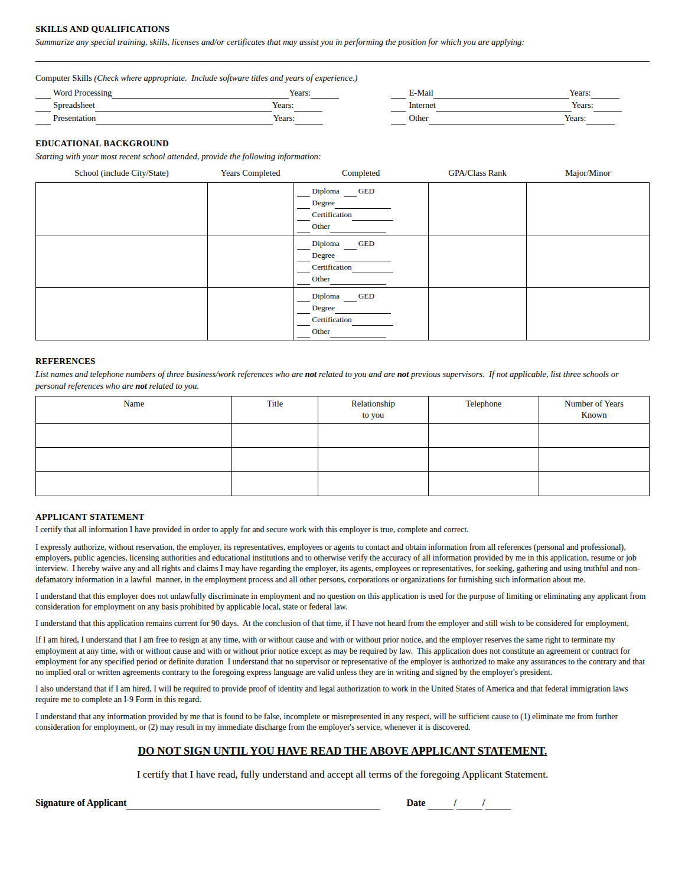SKILLS AND QUALIFICATIONS
Summarize any special training, skills, licenses and/or certificates that may assist you in performing the position for which you are applying:
Computer Skills (Check where appropriate. Include software titles and years of experience.)
| Word Processing Years: | | E-Mail Years: |
| Spreadsheet Years: | | Internet Years: |
| Presentation Years: | | Other Years: |
EDUCATIONAL BACKGROUND
Starting with your most recent school attended, provide the following information:
| School (include City/State) | Years Completed | Completed | GPA/Class Rank | Major/Minor |
| --- | --- | --- | --- | --- |
| | | Diploma GED Degree Certification Other | | |
| | | Diploma GED Degree Certification Other | | |
| | | Diploma GED Degree Certification Other | | |
REFERENCES
List names and telephone numbers of three business/work references who are not related to you and are not previous supervisors. If not applicable, list three schools or personal references who are not related to you.
| Name | Title | Relationship to you | Telephone | Number of Years Known |
| --- | --- | --- | --- | --- |
APPLICANT STATEMENT
I certify that all information I have provided in order to apply for and secure work with this employer is true, complete and correct.
I expressly authorize, without reservation, the employer, its representatives, employees or agents to contact and obtain information from all references (personal and professional), employers, public agencies, licensing authorities and educational institutions and to otherwise verify the accuracy of all information provided by me in this application, resume or job interview. I hereby waive any and all rights and claims I may have regarding the employer, its agents, employees or representatives, for seeking, gathering and using truthful and non-defamatory information in a lawful manner, in the employment process and all other persons, corporations or organizations for furnishing such information about me.
I understand that this employer does not unlawfully discriminate in employment and no question on this application is used for the purpose of limiting or eliminating any applicant from consideration for employment on any basis prohibited by applicable local, state or federal law.
I understand that this application remains current for 90 days. At the conclusion of that time, if I have not heard from the employer and still wish to be considered for employment,
If I am hired, I understand that I am free to resign at any time, with or without cause and with or without prior notice, and the employer reserves the same right to terminate my employment at any time, with or without cause and with or without prior notice except as may be required by law. This application does not constitute an agreement or contract for employment for any specified period or definite duration I understand that no supervisor or representative of the employer is authorized to make any assurances to the contrary and that no implied oral or written agreements contrary to the foregoing express language are valid unless they are in writing and signed by the employer's president.
I also understand that if I am hired, I will be required to provide proof of identity and legal authorization to work in the United States of America and that federal immigration laws require me to complete an I-9 Form in this regard.
I understand that any information provided by me that is found to be false, incomplete or misrepresented in any respect, will be sufficient cause to (1) eliminate me from further consideration for employment, or (2) may result in my immediate discharge from the employer's service, whenever it is discovered.
DO NOT SIGN UNTIL YOU HAVE READ THE ABOVE APPLICANT STATEMENT.
I certify that I have read, fully understand and accept all terms of the foregoing Applicant Statement.
Signature of Applicant Date / /